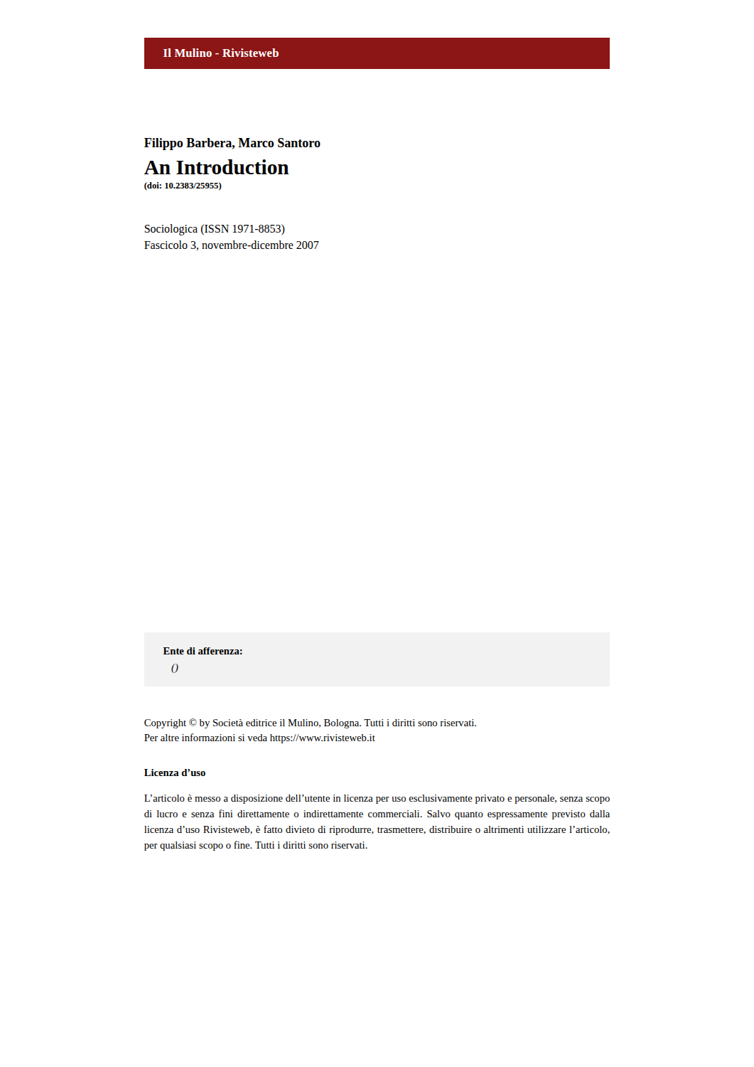Il Mulino - Rivisteweb
Filippo Barbera, Marco Santoro
An Introduction
(doi: 10.2383/25955)
Sociologica (ISSN 1971-8853)
Fascicolo 3, novembre-dicembre 2007
Ente di afferenza: ()
Copyright © by Società editrice il Mulino, Bologna. Tutti i diritti sono riservati.
Per altre informazioni si veda https://www.rivisteweb.it
Licenza d’uso
L’articolo è messo a disposizione dell’utente in licenza per uso esclusivamente privato e personale, senza scopo di lucro e senza fini direttamente o indirettamente commerciali. Salvo quanto espressamente previsto dalla licenza d’uso Rivisteweb, è fatto divieto di riprodurre, trasmettere, distribuire o altrimenti utilizzare l’articolo, per qualsiasi scopo o fine. Tutti i diritti sono riservati.